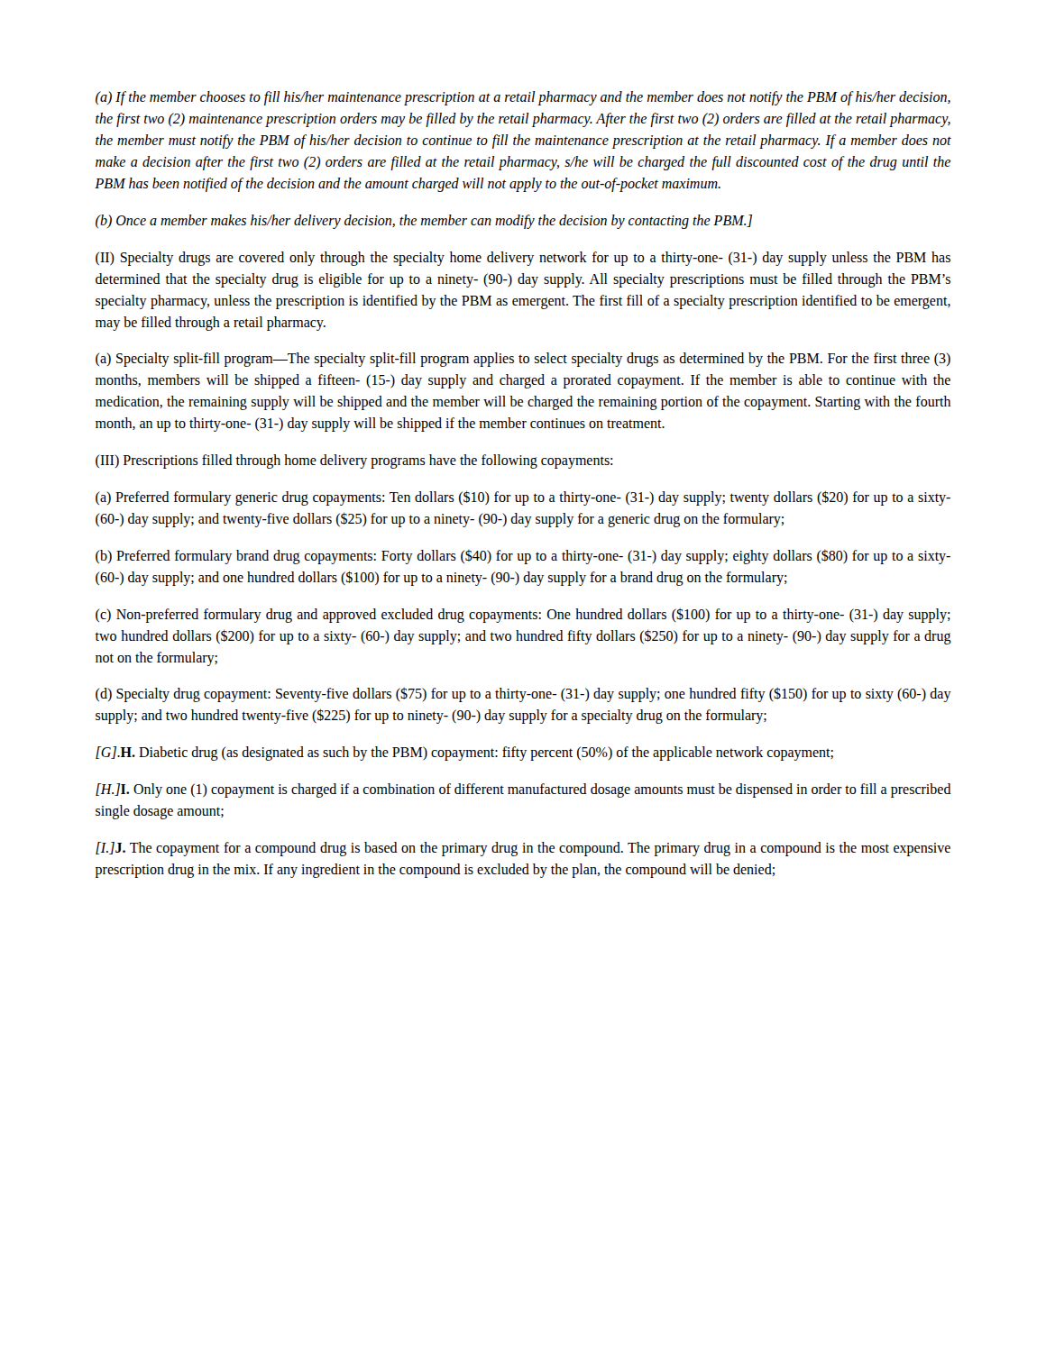(a) If the member chooses to fill his/her maintenance prescription at a retail pharmacy and the member does not notify the PBM of his/her decision, the first two (2) maintenance prescription orders may be filled by the retail pharmacy. After the first two (2) orders are filled at the retail pharmacy, the member must notify the PBM of his/her decision to continue to fill the maintenance prescription at the retail pharmacy. If a member does not make a decision after the first two (2) orders are filled at the retail pharmacy, s/he will be charged the full discounted cost of the drug until the PBM has been notified of the decision and the amount charged will not apply to the out-of-pocket maximum.
(b) Once a member makes his/her delivery decision, the member can modify the decision by contacting the PBM.]
(II) Specialty drugs are covered only through the specialty home delivery network for up to a thirty-one- (31-) day supply unless the PBM has determined that the specialty drug is eligible for up to a ninety- (90-) day supply. All specialty prescriptions must be filled through the PBM’s specialty pharmacy, unless the prescription is identified by the PBM as emergent. The first fill of a specialty prescription identified to be emergent, may be filled through a retail pharmacy.
(a) Specialty split-fill program—The specialty split-fill program applies to select specialty drugs as determined by the PBM. For the first three (3) months, members will be shipped a fifteen- (15-) day supply and charged a prorated copayment. If the member is able to continue with the medication, the remaining supply will be shipped and the member will be charged the remaining portion of the copayment. Starting with the fourth month, an up to thirty-one- (31-) day supply will be shipped if the member continues on treatment.
(III) Prescriptions filled through home delivery programs have the following copayments:
(a) Preferred formulary generic drug copayments: Ten dollars ($10) for up to a thirty-one- (31-) day supply; twenty dollars ($20) for up to a sixty- (60-) day supply; and twenty-five dollars ($25) for up to a ninety- (90-) day supply for a generic drug on the formulary;
(b) Preferred formulary brand drug copayments: Forty dollars ($40) for up to a thirty-one- (31-) day supply; eighty dollars ($80) for up to a sixty- (60-) day supply; and one hundred dollars ($100) for up to a ninety- (90-) day supply for a brand drug on the formulary;
(c) Non-preferred formulary drug and approved excluded drug copayments: One hundred dollars ($100) for up to a thirty-one- (31-) day supply; two hundred dollars ($200) for up to a sixty- (60-) day supply; and two hundred fifty dollars ($250) for up to a ninety- (90-) day supply for a drug not on the formulary;
(d) Specialty drug copayment: Seventy-five dollars ($75) for up to a thirty-one- (31-) day supply; one hundred fifty ($150) for up to sixty (60-) day supply; and two hundred twenty-five ($225) for up to ninety- (90-) day supply for a specialty drug on the formulary;
[G].H. Diabetic drug (as designated as such by the PBM) copayment: fifty percent (50%) of the applicable network copayment;
[H.] I. Only one (1) copayment is charged if a combination of different manufactured dosage amounts must be dispensed in order to fill a prescribed single dosage amount;
[I.] J. The copayment for a compound drug is based on the primary drug in the compound. The primary drug in a compound is the most expensive prescription drug in the mix. If any ingredient in the compound is excluded by the plan, the compound will be denied;